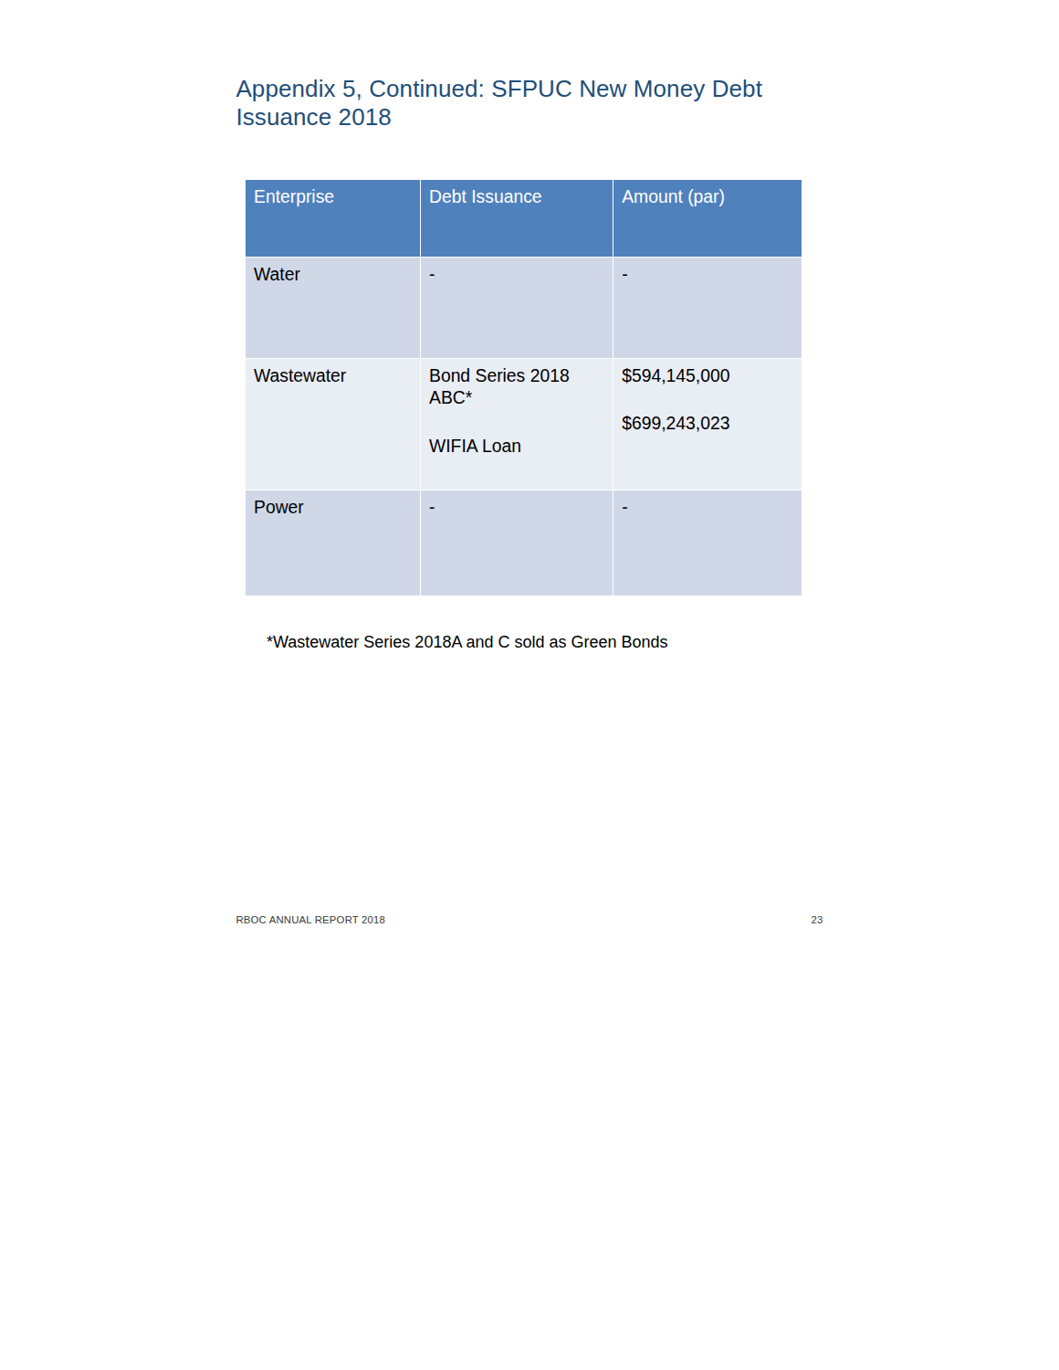Appendix 5, Continued: SFPUC New Money Debt Issuance 2018
| Enterprise | Debt Issuance | Amount (par) |
| --- | --- | --- |
| Water | - | - |
| Wastewater | Bond Series 2018 ABC* WIFIA Loan | $594,145,000 $699,243,023 |
| Power | - | - |
*Wastewater Series 2018A and C sold as Green Bonds
RBOC ANNUAL REPORT 2018 23